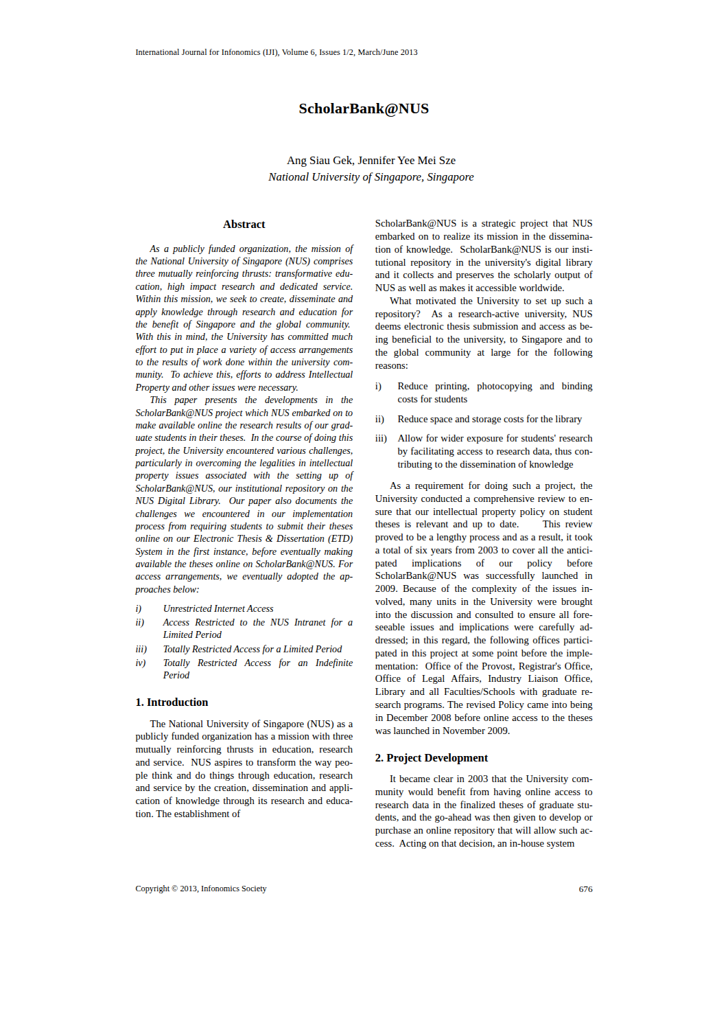International Journal for Infonomics (IJI), Volume 6, Issues 1/2, March/June 2013
ScholarBank@NUS
Ang Siau Gek, Jennifer Yee Mei Sze
National University of Singapore, Singapore
Abstract
As a publicly funded organization, the mission of the National University of Singapore (NUS) comprises three mutually reinforcing thrusts: transformative education, high impact research and dedicated service. Within this mission, we seek to create, disseminate and apply knowledge through research and education for the benefit of Singapore and the global community. With this in mind, the University has committed much effort to put in place a variety of access arrangements to the results of work done within the university community. To achieve this, efforts to address Intellectual Property and other issues were necessary.
This paper presents the developments in the ScholarBank@NUS project which NUS embarked on to make available online the research results of our graduate students in their theses. In the course of doing this project, the University encountered various challenges, particularly in overcoming the legalities in intellectual property issues associated with the setting up of ScholarBank@NUS, our institutional repository on the NUS Digital Library. Our paper also documents the challenges we encountered in our implementation process from requiring students to submit their theses online on our Electronic Thesis & Dissertation (ETD) System in the first instance, before eventually making available the theses online on ScholarBank@NUS. For access arrangements, we eventually adopted the approaches below:
i) Unrestricted Internet Access
ii) Access Restricted to the NUS Intranet for a Limited Period
iii) Totally Restricted Access for a Limited Period
iv) Totally Restricted Access for an Indefinite Period
1. Introduction
The National University of Singapore (NUS) as a publicly funded organization has a mission with three mutually reinforcing thrusts in education, research and service. NUS aspires to transform the way people think and do things through education, research and service by the creation, dissemination and application of knowledge through its research and education. The establishment of
ScholarBank@NUS is a strategic project that NUS embarked on to realize its mission in the dissemination of knowledge. ScholarBank@NUS is our institutional repository in the university's digital library and it collects and preserves the scholarly output of NUS as well as makes it accessible worldwide.
What motivated the University to set up such a repository? As a research-active university, NUS deems electronic thesis submission and access as being beneficial to the university, to Singapore and to the global community at large for the following reasons:
i) Reduce printing, photocopying and binding costs for students
ii) Reduce space and storage costs for the library
iii) Allow for wider exposure for students' research by facilitating access to research data, thus contributing to the dissemination of knowledge
As a requirement for doing such a project, the University conducted a comprehensive review to ensure that our intellectual property policy on student theses is relevant and up to date. This review proved to be a lengthy process and as a result, it took a total of six years from 2003 to cover all the anticipated implications of our policy before ScholarBank@NUS was successfully launched in 2009. Because of the complexity of the issues involved, many units in the University were brought into the discussion and consulted to ensure all foreseeable issues and implications were carefully addressed; in this regard, the following offices participated in this project at some point before the implementation: Office of the Provost, Registrar's Office, Office of Legal Affairs, Industry Liaison Office, Library and all Faculties/Schools with graduate research programs. The revised Policy came into being in December 2008 before online access to the theses was launched in November 2009.
2. Project Development
It became clear in 2003 that the University community would benefit from having online access to research data in the finalized theses of graduate students, and the go-ahead was then given to develop or purchase an online repository that will allow such access. Acting on that decision, an in-house system
Copyright © 2013, Infonomics Society
676